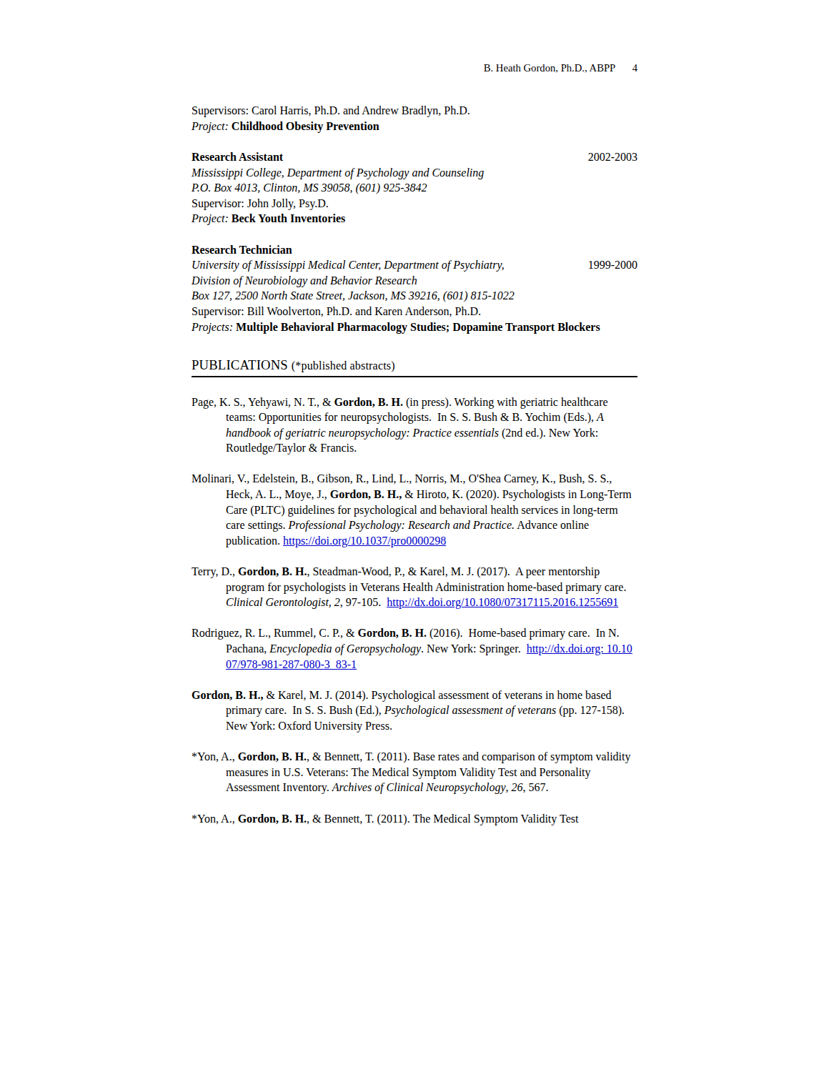B. Heath Gordon, Ph.D., ABPP4
Supervisors: Carol Harris, Ph.D. and Andrew Bradlyn, Ph.D.
Project: Childhood Obesity Prevention
Research Assistant 2002-2003
Mississippi College, Department of Psychology and Counseling
P.O. Box 4013, Clinton, MS 39058, (601) 925-3842
Supervisor: John Jolly, Psy.D.
Project: Beck Youth Inventories
Research Technician
University of Mississippi Medical Center, Department of Psychiatry, 1999-2000
Division of Neurobiology and Behavior Research
Box 127, 2500 North State Street, Jackson, MS 39216, (601) 815-1022
Supervisor: Bill Woolverton, Ph.D. and Karen Anderson, Ph.D.
Projects: Multiple Behavioral Pharmacology Studies; Dopamine Transport Blockers
PUBLICATIONS (*published abstracts)
Page, K. S., Yehyawi, N. T., & Gordon, B. H. (in press). Working with geriatric healthcare teams: Opportunities for neuropsychologists. In S. S. Bush & B. Yochim (Eds.), A handbook of geriatric neuropsychology: Practice essentials (2nd ed.). New York: Routledge/Taylor & Francis.
Molinari, V., Edelstein, B., Gibson, R., Lind, L., Norris, M., O'Shea Carney, K., Bush, S. S., Heck, A. L., Moye, J., Gordon, B. H., & Hiroto, K. (2020). Psychologists in Long-Term Care (PLTC) guidelines for psychological and behavioral health services in long-term care settings. Professional Psychology: Research and Practice. Advance online publication. https://doi.org/10.1037/pro0000298
Terry, D., Gordon, B. H., Steadman-Wood, P., & Karel, M. J. (2017). A peer mentorship program for psychologists in Veterans Health Administration home-based primary care. Clinical Gerontologist, 2, 97-105. http://dx.doi.org/10.1080/07317115.2016.1255691
Rodriguez, R. L., Rummel, C. P., & Gordon, B. H. (2016). Home-based primary care. In N. Pachana, Encyclopedia of Geropsychology. New York: Springer. http://dx.doi.org: 10.1007/978-981-287-080-3_83-1
Gordon, B. H., & Karel, M. J. (2014). Psychological assessment of veterans in home based primary care. In S. S. Bush (Ed.), Psychological assessment of veterans (pp. 127-158). New York: Oxford University Press.
*Yon, A., Gordon, B. H., & Bennett, T. (2011). Base rates and comparison of symptom validity measures in U.S. Veterans: The Medical Symptom Validity Test and Personality Assessment Inventory. Archives of Clinical Neuropsychology, 26, 567.
*Yon, A., Gordon, B. H., & Bennett, T. (2011). The Medical Symptom Validity Test